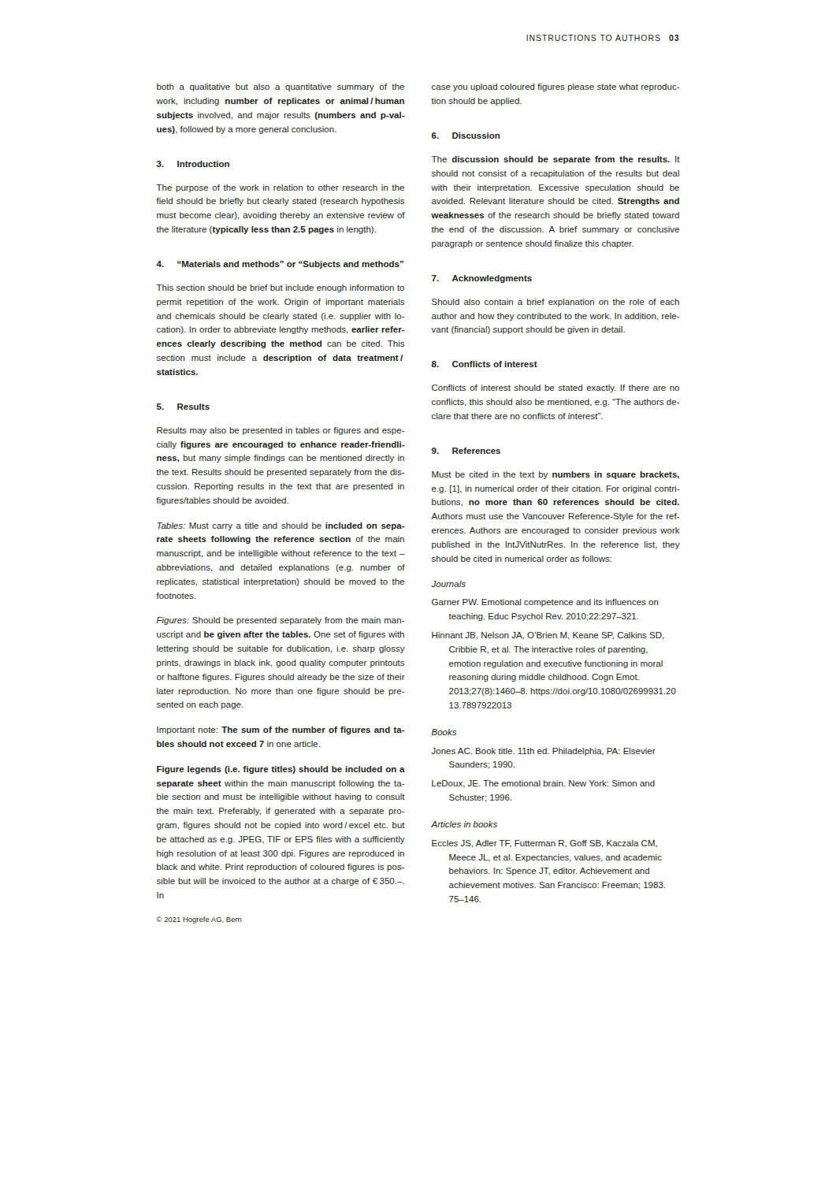INSTRUCTIONS TO AUTHORS 03
both a qualitative but also a quantitative summary of the work, including number of replicates or animal / human subjects involved, and major results (numbers and p-values), followed by a more general conclusion.
3. Introduction
The purpose of the work in relation to other research in the field should be briefly but clearly stated (research hypothesis must become clear), avoiding thereby an extensive review of the literature (typically less than 2.5 pages in length).
4.“Materials and methods” or “Subjects and methods”
This section should be brief but include enough information to permit repetition of the work. Origin of important materials and chemicals should be clearly stated (i.e. supplier with location). In order to abbreviate lengthy methods, earlier references clearly describing the method can be cited. This section must include a description of data treatment / statistics.
5. Results
Results may also be presented in tables or figures and especially figures are encouraged to enhance reader-friendliness, but many simple findings can be mentioned directly in the text. Results should be presented separately from the discussion. Reporting results in the text that are presented in figures/tables should be avoided.
Tables: Must carry a title and should be included on separate sheets following the reference section of the main manuscript, and be intelligible without reference to the text – abbreviations, and detailed explanations (e.g. number of replicates, statistical interpretation) should be moved to the footnotes.
Figures: Should be presented separately from the main manuscript and be given after the tables. One set of figures with lettering should be suitable for dublication, i.e. sharp glossy prints, drawings in black ink, good quality computer printouts or halftone figures. Figures should already be the size of their later reproduction. No more than one figure should be presented on each page.
Important note: The sum of the number of figures and tables should not exceed 7 in one article.
Figure legends (i.e. figure titles) should be included on a separate sheet within the main manuscript following the table section and must be intelligible without having to consult the main text. Preferably, if generated with a separate program, figures should not be copied into word / excel etc. but be attached as e.g. JPEG, TIF or EPS files with a sufficiently high resolution of at least 300 dpi. Figures are reproduced in black and white. Print reproduction of coloured figures is possible but will be invoiced to the author at a charge of € 350.–. In
case you upload coloured figures please state what reproduction should be applied.
6. Discussion
The discussion should be separate from the results. It should not consist of a recapitulation of the results but deal with their interpretation. Excessive speculation should be avoided. Relevant literature should be cited. Strengths and weaknesses of the research should be briefly stated toward the end of the discussion. A brief summary or conclusive paragraph or sentence should finalize this chapter.
7. Acknowledgments
Should also contain a brief explanation on the role of each author and how they contributed to the work. In addition, relevant (financial) support should be given in detail.
8. Conflicts of interest
Conflicts of interest should be stated exactly. If there are no conflicts, this should also be mentioned, e.g. “The authors declare that there are no conflicts of interest”.
9. References
Must be cited in the text by numbers in square brackets, e.g. [1], in numerical order of their citation. For original contributions, no more than 60 references should be cited. Authors must use the Vancouver Reference-Style for the references. Authors are encouraged to consider previous work published in the IntJVitNutrRes. In the reference list, they should be cited in numerical order as follows:
Journals
Garner PW. Emotional competence and its influences on teaching. Educ Psychol Rev. 2010;22:297–321.
Hinnant JB, Nelson JA, O’Brien M, Keane SP, Calkins SD, Cribbie R, et al. The interactive roles of parenting, emotion regulation and executive functioning in moral reasoning during middle childhood. Cogn Emot. 2013;27(8):1460–8. https://doi.org/10.1080/02699931.2013.7897922013
Books
Jones AC. Book title. 11th ed. Philadelphia, PA: Elsevier Saunders; 1990.
LeDoux, JE. The emotional brain. New York: Simon and Schuster; 1996.
Articles in books
Eccles JS, Adler TF, Futterman R, Goff SB, Kaczala CM, Meece JL, et al. Expectancies, values, and academic behaviors. In: Spence JT, editor. Achievement and achievement motives. San Francisco: Freeman; 1983. 75–146.
© 2021 Hogrefe AG, Bern